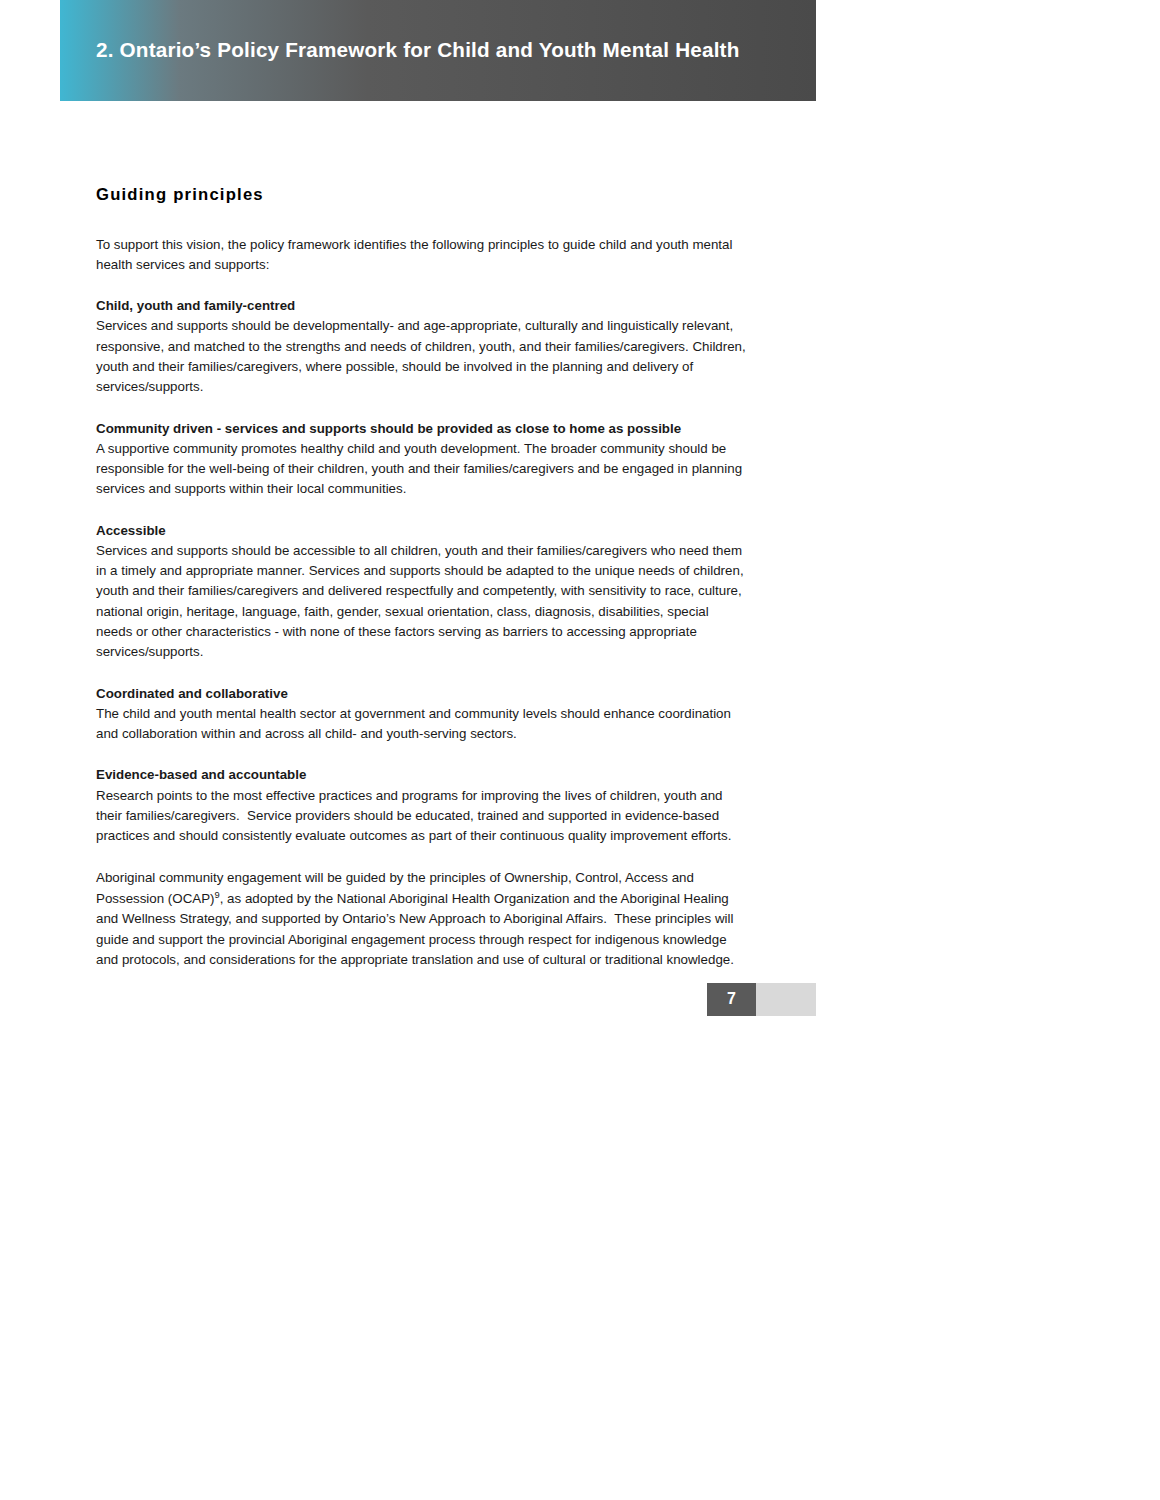2. Ontario’s Policy Framework for Child and Youth Mental Health
Guiding principles
To support this vision, the policy framework identifies the following principles to guide child and youth mental health services and supports:
Child, youth and family-centred
Services and supports should be developmentally- and age-appropriate, culturally and linguistically relevant, responsive, and matched to the strengths and needs of children, youth, and their families/caregivers. Children, youth and their families/caregivers, where possible, should be involved in the planning and delivery of services/supports.
Community driven - services and supports should be provided as close to home as possible
A supportive community promotes healthy child and youth development. The broader community should be responsible for the well-being of their children, youth and their families/caregivers and be engaged in planning services and supports within their local communities.
Accessible
Services and supports should be accessible to all children, youth and their families/caregivers who need them in a timely and appropriate manner. Services and supports should be adapted to the unique needs of children, youth and their families/caregivers and delivered respectfully and competently, with sensitivity to race, culture, national origin, heritage, language, faith, gender, sexual orientation, class, diagnosis, disabilities, special needs or other characteristics - with none of these factors serving as barriers to accessing appropriate services/supports.
Coordinated and collaborative
The child and youth mental health sector at government and community levels should enhance coordination and collaboration within and across all child- and youth-serving sectors.
Evidence-based and accountable
Research points to the most effective practices and programs for improving the lives of children, youth and their families/caregivers. Service providers should be educated, trained and supported in evidence-based practices and should consistently evaluate outcomes as part of their continuous quality improvement efforts.
Aboriginal community engagement will be guided by the principles of Ownership, Control, Access and Possession (OCAP)9, as adopted by the National Aboriginal Health Organization and the Aboriginal Healing and Wellness Strategy, and supported by Ontario’s New Approach to Aboriginal Affairs. These principles will guide and support the provincial Aboriginal engagement process through respect for indigenous knowledge and protocols, and considerations for the appropriate translation and use of cultural or traditional knowledge.
7